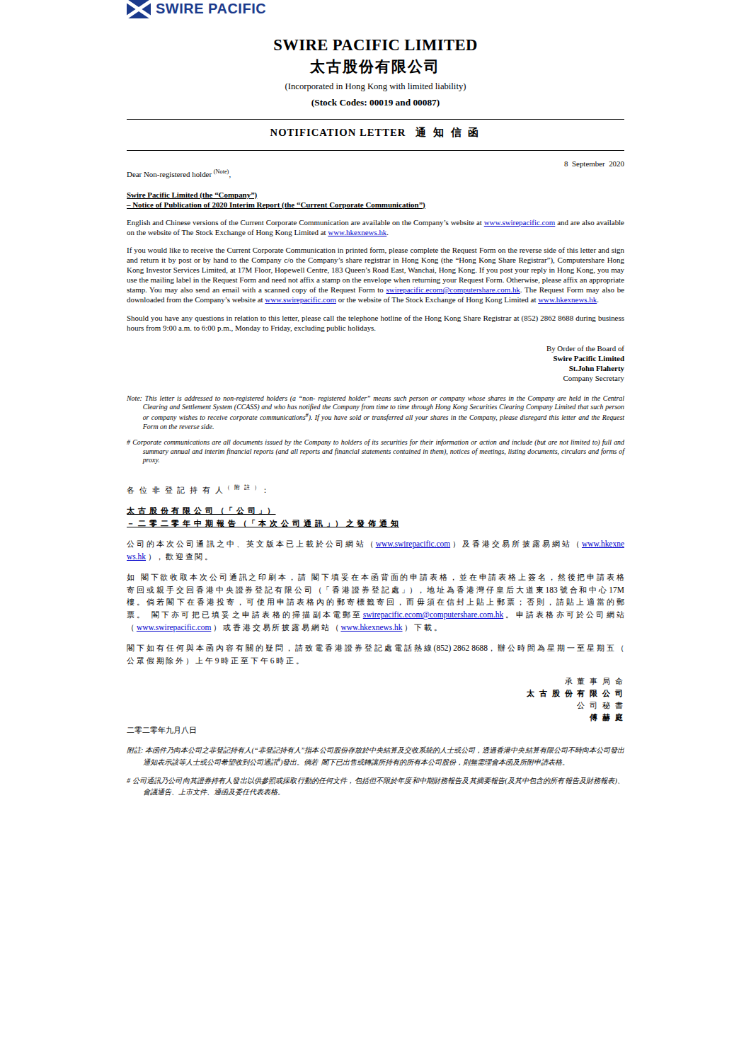SWIRE PACIFIC
SWIRE PACIFIC LIMITED
太古股份有限公司
(Incorporated in Hong Kong with limited liability)
(Stock Codes: 00019 and 00087)
NOTIFICATION LETTER 通 知 信 函
8 September 2020
Dear Non-registered holder (Note),
Swire Pacific Limited (the “Company”)
– Notice of Publication of 2020 Interim Report (the “Current Corporate Communication”)
English and Chinese versions of the Current Corporate Communication are available on the Company’s website at www.swirepacific.com and are also available on the website of The Stock Exchange of Hong Kong Limited at www.hkexnews.hk.
If you would like to receive the Current Corporate Communication in printed form, please complete the Request Form on the reverse side of this letter and sign and return it by post or by hand to the Company c/o the Company’s share registrar in Hong Kong (the “Hong Kong Share Registrar”), Computershare Hong Kong Investor Services Limited, at 17M Floor, Hopewell Centre, 183 Queen’s Road East, Wanchai, Hong Kong. If you post your reply in Hong Kong, you may use the mailing label in the Request Form and need not affix a stamp on the envelope when returning your Request Form. Otherwise, please affix an appropriate stamp. You may also send an email with a scanned copy of the Request Form to swirepacific.ecom@computershare.com.hk. The Request Form may also be downloaded from the Company’s website at www.swirepacific.com or the website of The Stock Exchange of Hong Kong Limited at www.hkexnews.hk.
Should you have any questions in relation to this letter, please call the telephone hotline of the Hong Kong Share Registrar at (852) 2862 8688 during business hours from 9:00 a.m. to 6:00 p.m., Monday to Friday, excluding public holidays.
By Order of the Board of
Swire Pacific Limited
St.John Flaherty
Company Secretary
Note: This letter is addressed to non-registered holders (a “non- registered holder” means such person or company whose shares in the Company are held in the Central Clearing and Settlement System (CCASS) and who has notified the Company from time to time through Hong Kong Securities Clearing Company Limited that such person or company wishes to receive corporate communications#). If you have sold or transferred all your shares in the Company, please disregard this letter and the Request Form on the reverse side.
# Corporate communications are all documents issued by the Company to holders of its securities for their information or action and include (but are not limited to) full and summary annual and interim financial reports (and all reports and financial statements contained in them), notices of meetings, listing documents, circulars and forms of proxy.
各 位 非 登 記 持 有 人（ 附 註 ）：
太 古 股 份 有 限 公 司 （「 公 司 」）
－ 二 零 二 零 年 中 期 報 告 （「 本 次 公 司 通 訊 」） 之 發 佈 通 知
公 司 的 本 次 公 司 通 訊 之 中 、 英 文 版 本 已 上 載 於 公 司 網 站 （ www.swirepacific.com ） 及 香 港 交 易 所 披 露 易 網 站 （ www.hkexnews.hk ）， 歡 迎 查 閱 。
如 閣 下 欲 收 取 本 次 公 司 通 訊 之 印 刷 本 ， 請 閣 下 填 妥 在 本 函 背 面 的 申 請 表 格 ， 並 在 申 請 表 格 上 簽 名 ， 然 後 把 申 請 表 格 寄 回 或 親 手 交 回 香 港 中 央 證 券 登 記 有 限 公 司 （「 香 港 證 券 登 記 處 」）， 地 址 為 香 港 灣 仔 皇 后 大 道 東 183 號 合 和 中 心 17M 樓 。 倘 若 閣 下 在 香 港 投 寄 ， 可 使 用 申 請 表 格 內 的 郵 寄 標 籤 寄 回 ， 而 毋 須 在 信 封 上 貼 上 郵 票 ； 否 則 ， 請 貼 上 適 當 的 郵 票 。 閣 下 亦 可 把 已 填 妥 之 申 請 表 格 的 掃 描 副 本 電 郵 至 swirepacific.ecom@computershare.com.hk 。 申 請 表 格 亦 可 於 公 司 網 站 （ www.swirepacific.com ） 或 香 港 交 易 所 披 露 易 網 站 （ www.hkexnews.hk ） 下 載 。
閣 下 如 有 任 何 與 本 函 內 容 有 關 的 疑 問 ， 請 致 電 香 港 證 券 登 記 處 電 話 熱 線 (852) 2862 8688， 辦 公 時 間 為 星 期 一 至 星 期 五 （ 公 眾 假 期 除 外 ） 上 午 9 時 正 至 下 午 6 時 正 。
承 董 事 局 命
太 古 股 份 有 限 公 司
公 司 秘 書
傅 赫 庭
二零二零年九月八日
附註: 本函件乃向本公司之非登記持有人(“非登記持有人”指本公司股份存放於中央結算及交收系統的人士或公司，透過香港中央結算有限公司不時向本公司發出通知表示該等人士或公司希望收到公司通訊#)發出。倘若 閣下已出售或轉讓所持有的所有本公司股份，則無需理會本函及所附申請表格。
# 公司通訊乃公司向其證券持有人發出以供參照或採取行動的任何文件，包括但不限於年度和中期財務報告及其摘要報告(及其中包含的所有報告及財務報表)、會議通告、上市文件、通函及委任代表表格。